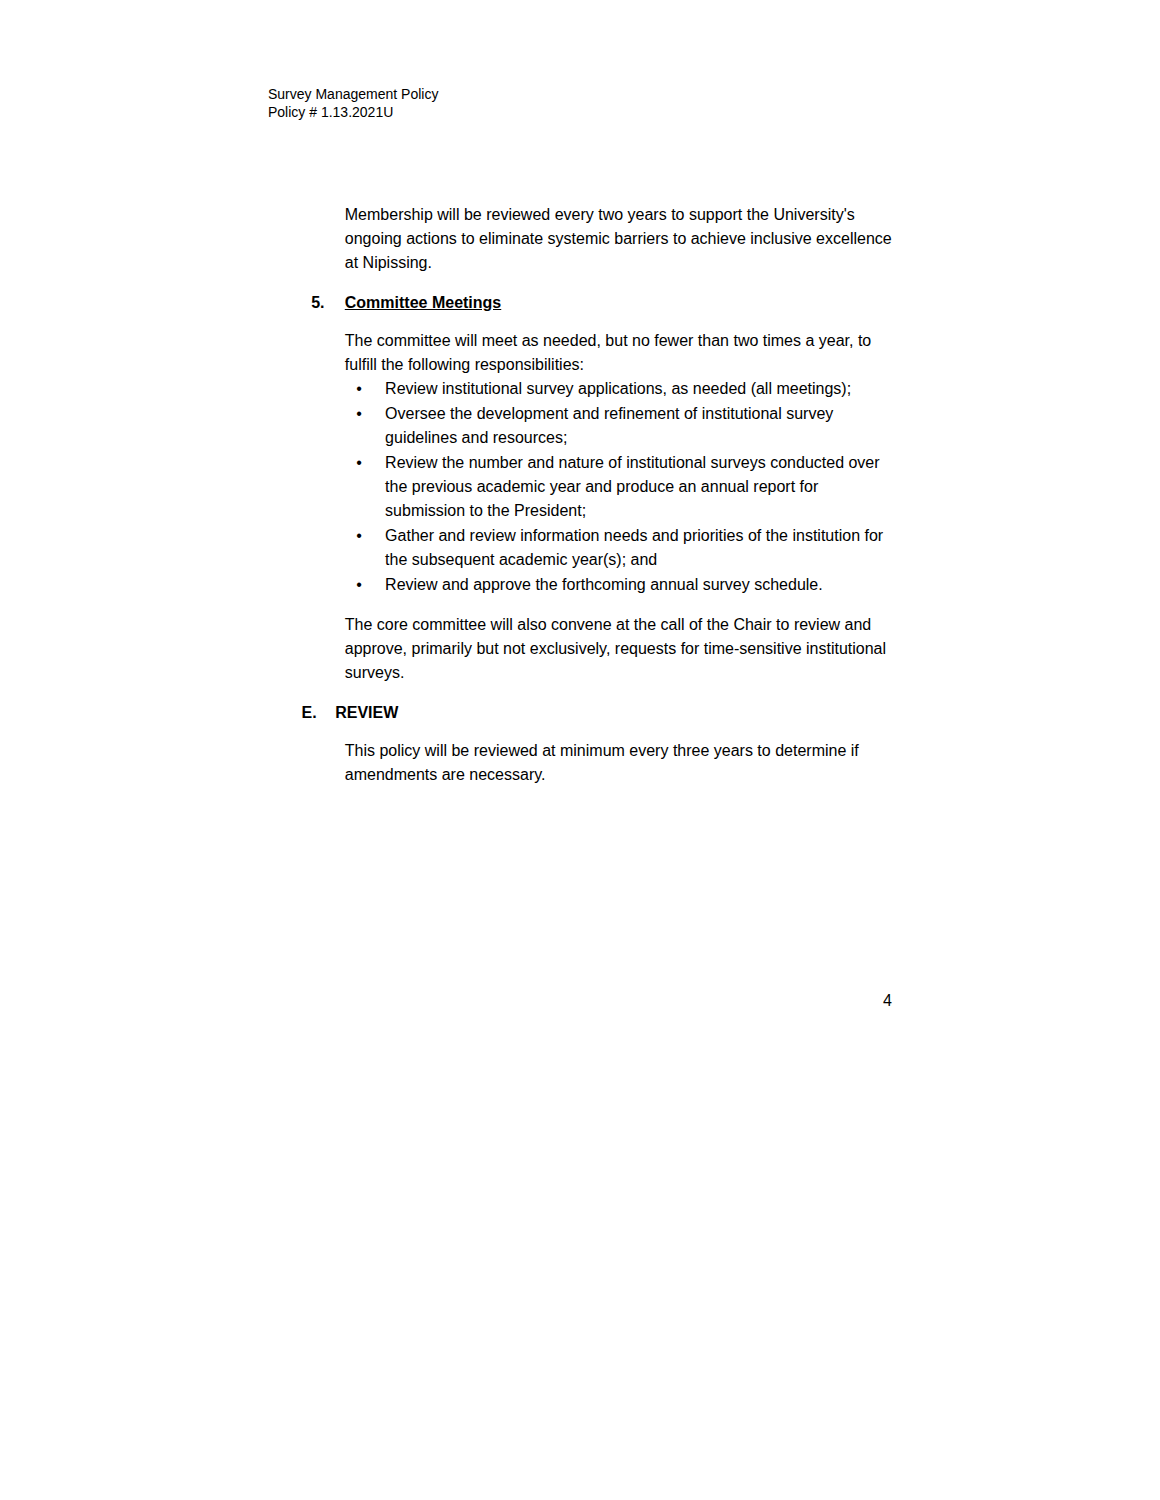Survey Management Policy
Policy # 1.13.2021U
Membership will be reviewed every two years to support the University's ongoing actions to eliminate systemic barriers to achieve inclusive excellence at Nipissing.
5. Committee Meetings
The committee will meet as needed, but no fewer than two times a year, to fulfill the following responsibilities:
Review institutional survey applications, as needed (all meetings);
Oversee the development and refinement of institutional survey guidelines and resources;
Review the number and nature of institutional surveys conducted over the previous academic year and produce an annual report for submission to the President;
Gather and review information needs and priorities of the institution for the subsequent academic year(s); and
Review and approve the forthcoming annual survey schedule.
The core committee will also convene at the call of the Chair to review and approve, primarily but not exclusively, requests for time-sensitive institutional surveys.
E. REVIEW
This policy will be reviewed at minimum every three years to determine if amendments are necessary.
4